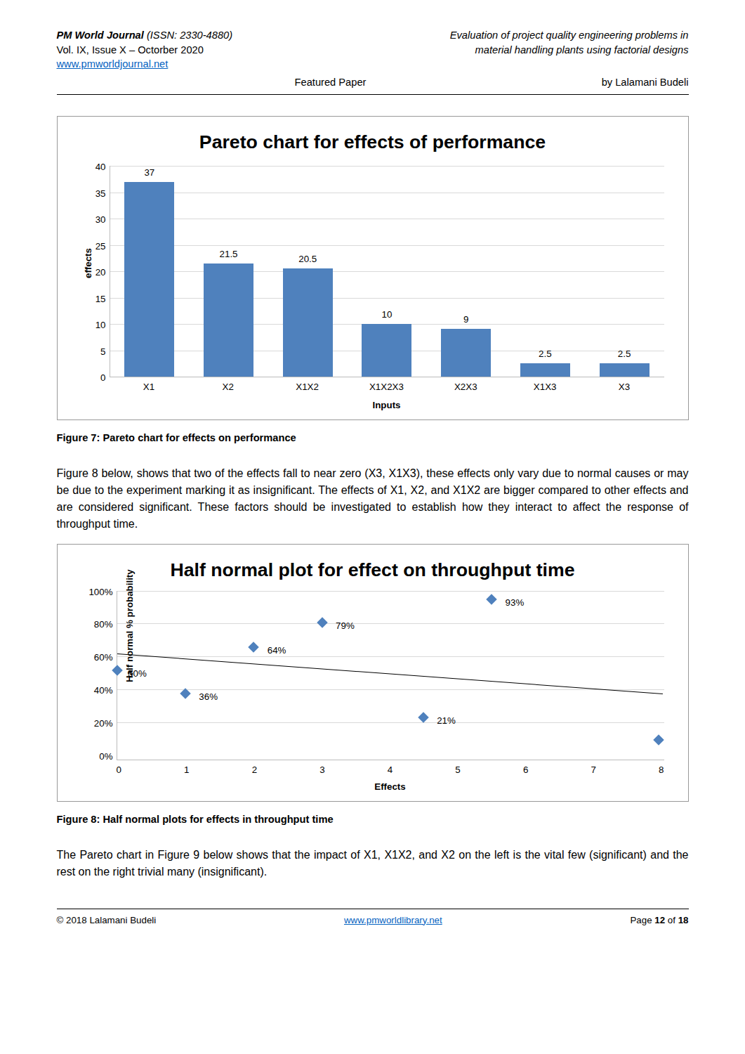PM World Journal (ISSN: 2330-4880)
Vol. IX, Issue X – Octorber 2020
www.pmworldjournal.net
Evaluation of project quality engineering problems in
material handling plants using factorial designs
Featured Paper
by Lalamani Budeli
Pareto chart for effects of performance
effects
40
35
30
25
20
15
10
5
0
37
21.5
20.5
10
9
2.5
2.5
X1 X2 X1X2 X1X2X3 X2X3 X1X3 X3
Inputs
Figure 7: Pareto chart for effects on performance
Figure 8 below, shows that two of the effects fall to near zero (X3, X1X3), these effects only vary due to normal causes or may be due to the experiment marking it as insignificant. The effects of X1, X2, and X1X2 are bigger compared to other effects and are considered significant. These factors should be investigated to establish how they interact to affect the response of throughput time.
Half normal plot for effect on throughput time
Half normal % probability
100%
80%
60%
40%
20%
0%
50%
36%
64%
79%
21%
93%
0 1 2 3 4 5 6 7 8
Effects
Figure 8: Half normal plots for effects in throughput time
The Pareto chart in Figure 9 below shows that the impact of X1, X1X2, and X2 on the left is the vital few (significant) and the rest on the right trivial many (insignificant).
© 2018 Lalamani Budeli
www.pmworldlibrary.net
Page 12 of 18